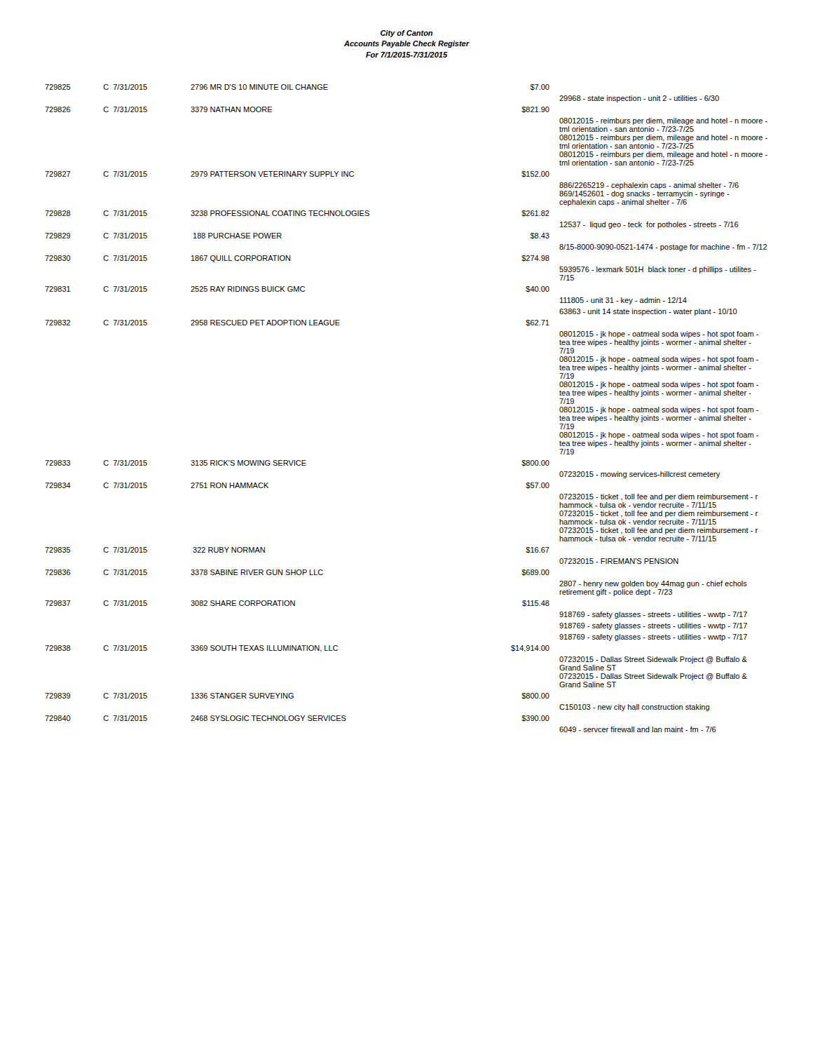City of Canton
Accounts Payable Check Register
For 7/1/2015-7/31/2015
| 729825 | C 7/31/2015 | 2796 MR D'S 10 MINUTE OIL CHANGE | $7.00 | |
| | | | | 29968 - state inspection - unit 2 - utilities - 6/30 |
| 729826 | C 7/31/2015 | 3379 NATHAN MOORE | $821.90 | |
| | | | | 08012015 - reimburs per diem, mileage and hotel - n moore - tml orientation - san antonio - 7/23-7/25 08012015 - reimburs per diem, mileage and hotel - n moore - tml orientation - san antonio - 7/23-7/25 08012015 - reimburs per diem, mileage and hotel - n moore - tml orientation - san antonio - 7/23-7/25 |
| 729827 | C 7/31/2015 | 2979 PATTERSON VETERINARY SUPPLY INC | $152.00 | |
| | | | | 886/2265219 - cephalexin caps - animal shelter - 7/6 869/1452601 - dog snacks - terramycin - syringe - cephalexin caps - animal shelter - 7/6 |
| 729828 | C 7/31/2015 | 3238 PROFESSIONAL COATING TECHNOLOGIES | $261.82 | |
| | | | | 12537 - liqud geo - teck for potholes - streets - 7/16 |
| 729829 | C 7/31/2015 | 188 PURCHASE POWER | $8.43 | |
| | | | | 8/15-8000-9090-0521-1474 - postage for machine - fm - 7/12 |
| 729830 | C 7/31/2015 | 1867 QUILL CORPORATION | $274.98 | |
| | | | | 5939576 - lexmark 501H black toner - d phillips - utilites - 7/15 |
| 729831 | C 7/31/2015 | 2525 RAY RIDINGS BUICK GMC | $40.00 | |
| | | | | 111805 - unit 31 - key - admin - 12/14 |
| | | | | 63863 - unit 14 state inspection - water plant - 10/10 |
| 729832 | C 7/31/2015 | 2958 RESCUED PET ADOPTION LEAGUE | $62.71 | |
| | | | | 08012015 - jk hope - oatmeal soda wipes - hot spot foam - tea tree wipes - healthy joints - wormer - animal shelter - 7/19 08012015 - jk hope - oatmeal soda wipes - hot spot foam - tea tree wipes - healthy joints - wormer - animal shelter - 7/19 08012015 - jk hope - oatmeal soda wipes - hot spot foam - tea tree wipes - healthy joints - wormer - animal shelter - 7/19 08012015 - jk hope - oatmeal soda wipes - hot spot foam - tea tree wipes - healthy joints - wormer - animal shelter - 7/19 08012015 - jk hope - oatmeal soda wipes - hot spot foam - tea tree wipes - healthy joints - wormer - animal shelter - 7/19 |
| 729833 | C 7/31/2015 | 3135 RICK'S MOWING SERVICE | $800.00 | |
| | | | | 07232015 - mowing services-hillcrest cemetery |
| 729834 | C 7/31/2015 | 2751 RON HAMMACK | $57.00 | |
| | | | | 07232015 - ticket , toll fee and per diem reimbursement - r hammock - tulsa ok - vendor recruite - 7/11/15 07232015 - ticket , toll fee and per diem reimbursement - r hammock - tulsa ok - vendor recruite - 7/11/15 07232015 - ticket , toll fee and per diem reimbursement - r hammock - tulsa ok - vendor recruite - 7/11/15 |
| 729835 | C 7/31/2015 | 322 RUBY NORMAN | $16.67 | |
| | | | | 07232015 - FIREMAN'S PENSION |
| 729836 | C 7/31/2015 | 3378 SABINE RIVER GUN SHOP LLC | $689.00 | |
| | | | | 2807 - henry new golden boy 44mag gun - chief echols retirement gift - police dept - 7/23 |
| 729837 | C 7/31/2015 | 3082 SHARE CORPORATION | $115.48 | |
| | | | | 918769 - safety glasses - streets - utilities - wwtp - 7/17 |
| | | | | 918769 - safety glasses - streets - utilities - wwtp - 7/17 |
| | | | | 918769 - safety glasses - streets - utilities - wwtp - 7/17 |
| 729838 | C 7/31/2015 | 3369 SOUTH TEXAS ILLUMINATION, LLC | $14,914.00 | |
| | | | | 07232015 - Dallas Street Sidewalk Project @ Buffalo & Grand Saline ST 07232015 - Dallas Street Sidewalk Project @ Buffalo & Grand Saline ST |
| 729839 | C 7/31/2015 | 1336 STANGER SURVEYING | $800.00 | |
| | | | | C150103 - new city hall construction staking |
| 729840 | C 7/31/2015 | 2468 SYSLOGIC TECHNOLOGY SERVICES | $390.00 | |
| | | | | 6049 - servcer firewall and lan maint - fm - 7/6 |